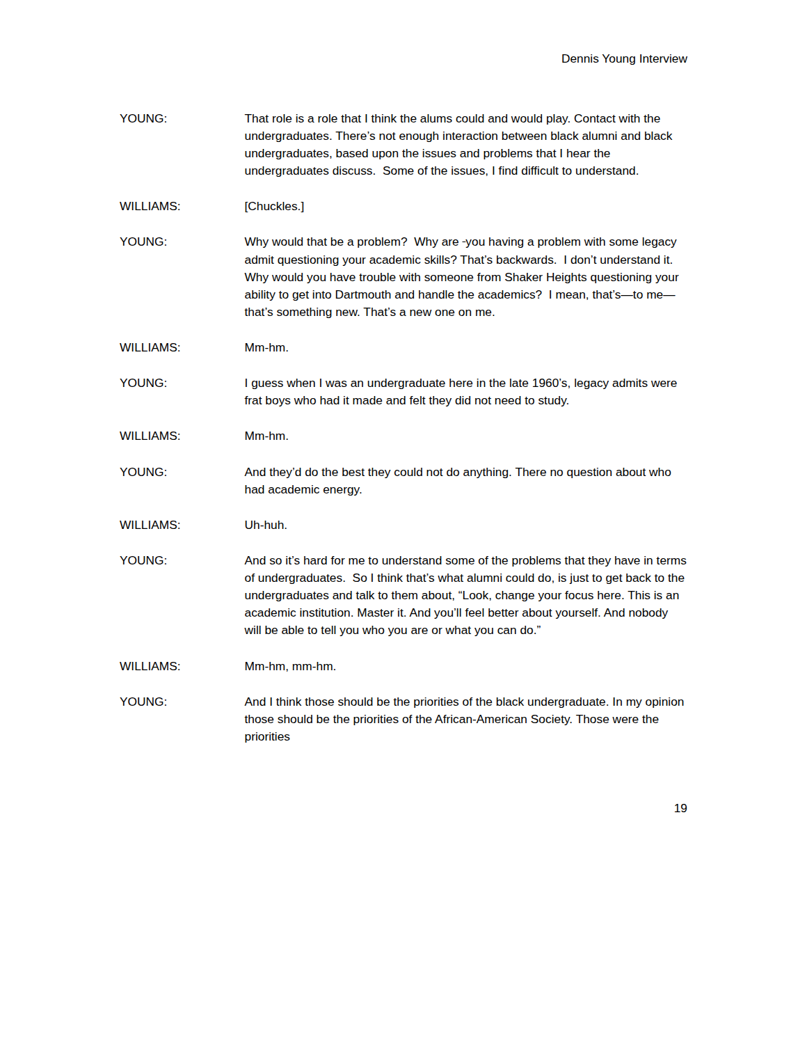Dennis Young Interview
| YOUNG: | That role is a role that I think the alums could and would play. Contact with the undergraduates. There’s not enough interaction between black alumni and black undergraduates, based upon the issues and problems that I hear the undergraduates discuss. Some of the issues, I find difficult to understand. |
| WILLIAMS: | [Chuckles.] |
| YOUNG: | Why would that be a problem? Why are you having a problem with some legacy admit questioning your academic skills? That’s backwards. I don’t understand it. Why would you have trouble with someone from Shaker Heights questioning your ability to get into Dartmouth and handle the academics? I mean, that’s—to me—that’s something new. That’s a new one on me. |
| WILLIAMS: | Mm-hm. |
| YOUNG: | I guess when I was an undergraduate here in the late 1960’s, legacy admits were frat boys who had it made and felt they did not need to study. |
| WILLIAMS: | Mm-hm. |
| YOUNG: | And they’d do the best they could not do anything. There no question about who had academic energy. |
| WILLIAMS: | Uh-huh. |
| YOUNG: | And so it’s hard for me to understand some of the problems that they have in terms of undergraduates. So I think that’s what alumni could do, is just to get back to the undergraduates and talk to them about, “Look, change your focus here. This is an academic institution. Master it. And you’ll feel better about yourself. And nobody will be able to tell you who you are or what you can do.” |
| WILLIAMS: | Mm-hm, mm-hm. |
| YOUNG: | And I think those should be the priorities of the black undergraduate. In my opinion those should be the priorities of the African-American Society. Those were the priorities |
19